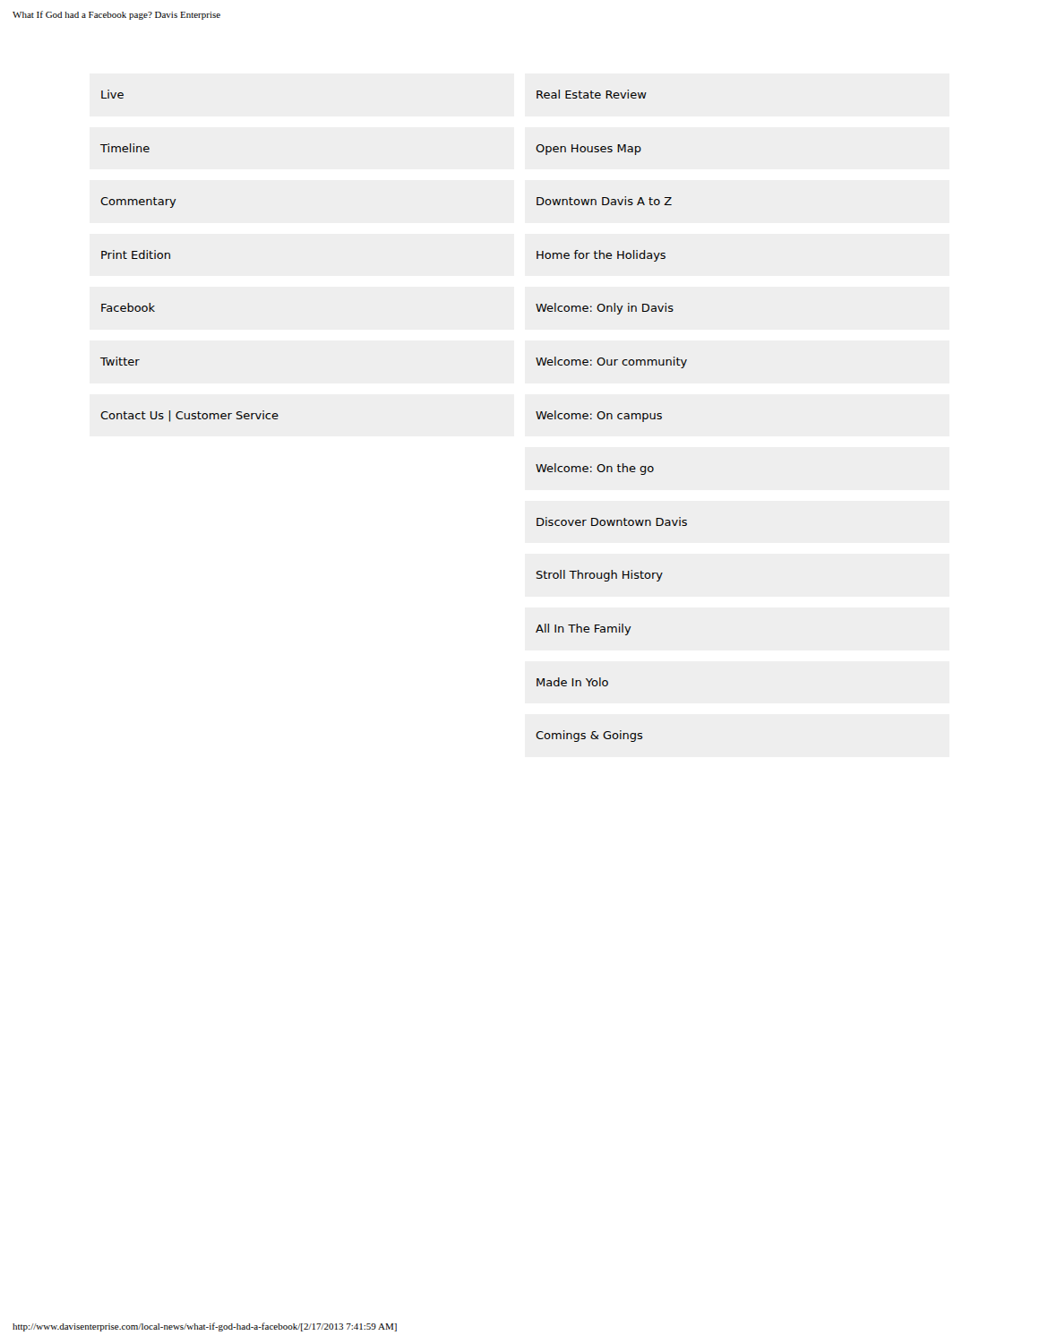What If God had a Facebook page? Davis Enterprise
Live
Timeline
Commentary
Print Edition
Facebook
Twitter
Contact Us | Customer Service
Real Estate Review
Open Houses Map
Downtown Davis A to Z
Home for the Holidays
Welcome: Only in Davis
Welcome: Our community
Welcome: On campus
Welcome: On the go
Discover Downtown Davis
Stroll Through History
All In The Family
Made In Yolo
Comings & Goings
http://www.davisenterprise.com/local-news/what-if-god-had-a-facebook/[2/17/2013 7:41:59 AM]